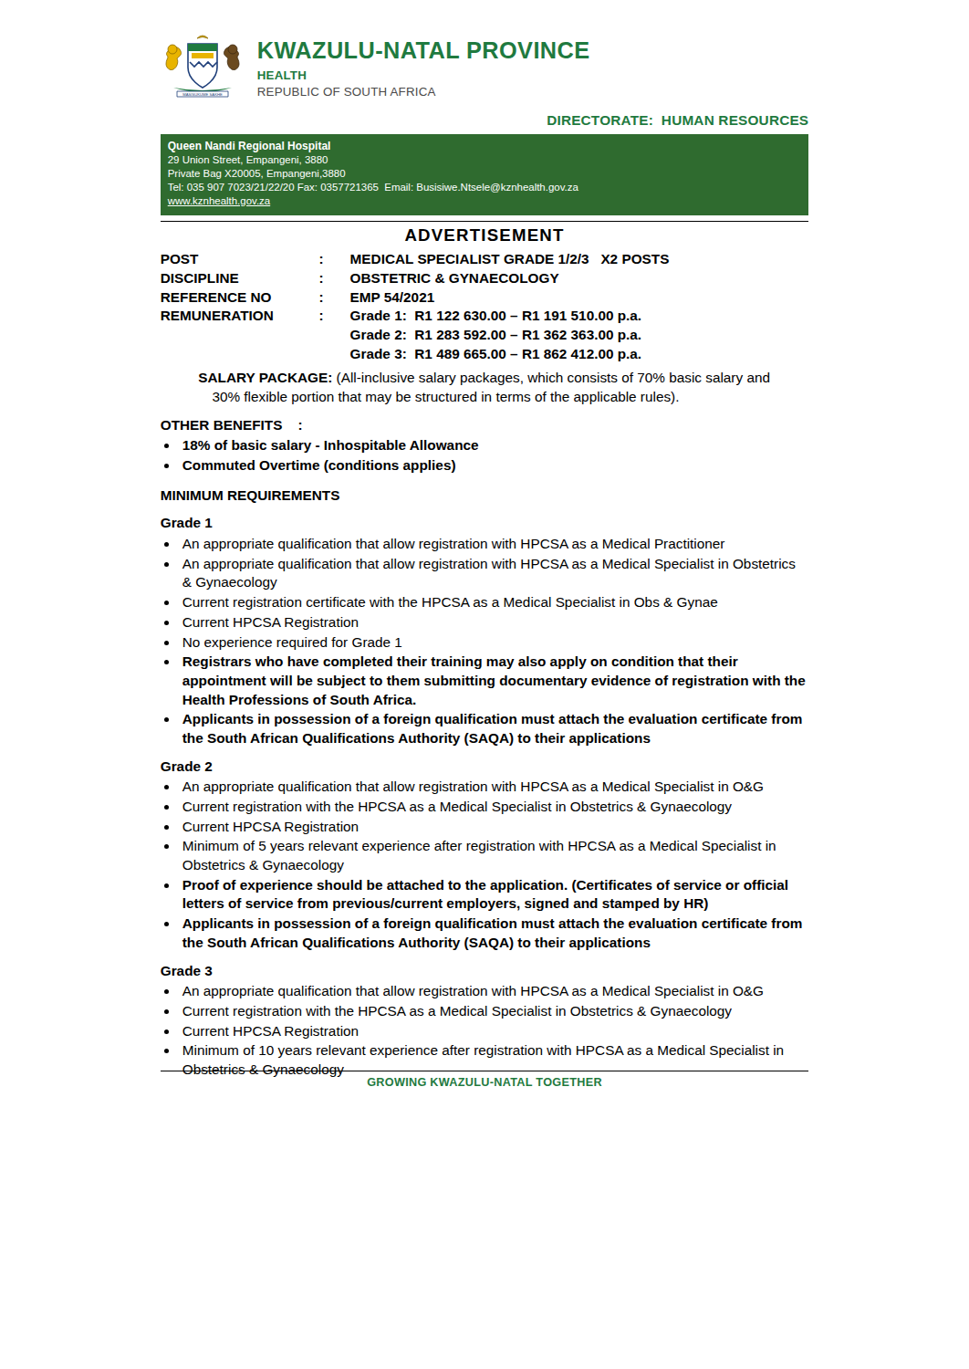MASISUKUME SAKHE
KWAZULU-NATAL PROVINCE
HEALTH
REPUBLIC OF SOUTH AFRICA
DIRECTORATE: HUMAN RESOURCES
Queen Nandi Regional Hospital
29 Union Street, Empangeni, 3880
Private Bag X20005, Empangeni,3880
Tel: 035 907 7023/21/22/20 Fax: 0357721365 Email: Busisiwe.Ntsele@kznhealth.gov.za
www.kznhealth.gov.za
ADVERTISEMENT
| POST | : | MEDICAL SPECIALIST GRADE 1/2/3 X2 POSTS |
| DISCIPLINE | : | OBSTETRIC & GYNAECOLOGY |
| REFERENCE NO | : | EMP 54/2021 |
| REMUNERATION | : | Grade 1: R1 122 630.00 – R1 191 510.00 p.a. |
| | | Grade 2: R1 283 592.00 – R1 362 363.00 p.a. |
| | | Grade 3: R1 489 665.00 – R1 862 412.00 p.a. |
SALARY PACKAGE: (All-inclusive salary packages, which consists of 70% basic salary and 30% flexible portion that may be structured in terms of the applicable rules).
OTHER BENEFITS :
18% of basic salary - Inhospitable Allowance
Commuted Overtime (conditions applies)
MINIMUM REQUIREMENTS
Grade 1
An appropriate qualification that allow registration with HPCSA as a Medical Practitioner
An appropriate qualification that allow registration with HPCSA as a Medical Specialist in Obstetrics & Gynaecology
Current registration certificate with the HPCSA as a Medical Specialist in Obs & Gynae
Current HPCSA Registration
No experience required for Grade 1
Registrars who have completed their training may also apply on condition that their appointment will be subject to them submitting documentary evidence of registration with the Health Professions of South Africa.
Applicants in possession of a foreign qualification must attach the evaluation certificate from the South African Qualifications Authority (SAQA) to their applications
Grade 2
An appropriate qualification that allow registration with HPCSA as a Medical Specialist in O&G
Current registration with the HPCSA as a Medical Specialist in Obstetrics & Gynaecology
Current HPCSA Registration
Minimum of 5 years relevant experience after registration with HPCSA as a Medical Specialist in Obstetrics & Gynaecology
Proof of experience should be attached to the application. (Certificates of service or official letters of service from previous/current employers, signed and stamped by HR)
Applicants in possession of a foreign qualification must attach the evaluation certificate from the South African Qualifications Authority (SAQA) to their applications
Grade 3
An appropriate qualification that allow registration with HPCSA as a Medical Specialist in O&G
Current registration with the HPCSA as a Medical Specialist in Obstetrics & Gynaecology
Current HPCSA Registration
Minimum of 10 years relevant experience after registration with HPCSA as a Medical Specialist in Obstetrics & Gynaecology
GROWING KWAZULU-NATAL TOGETHER